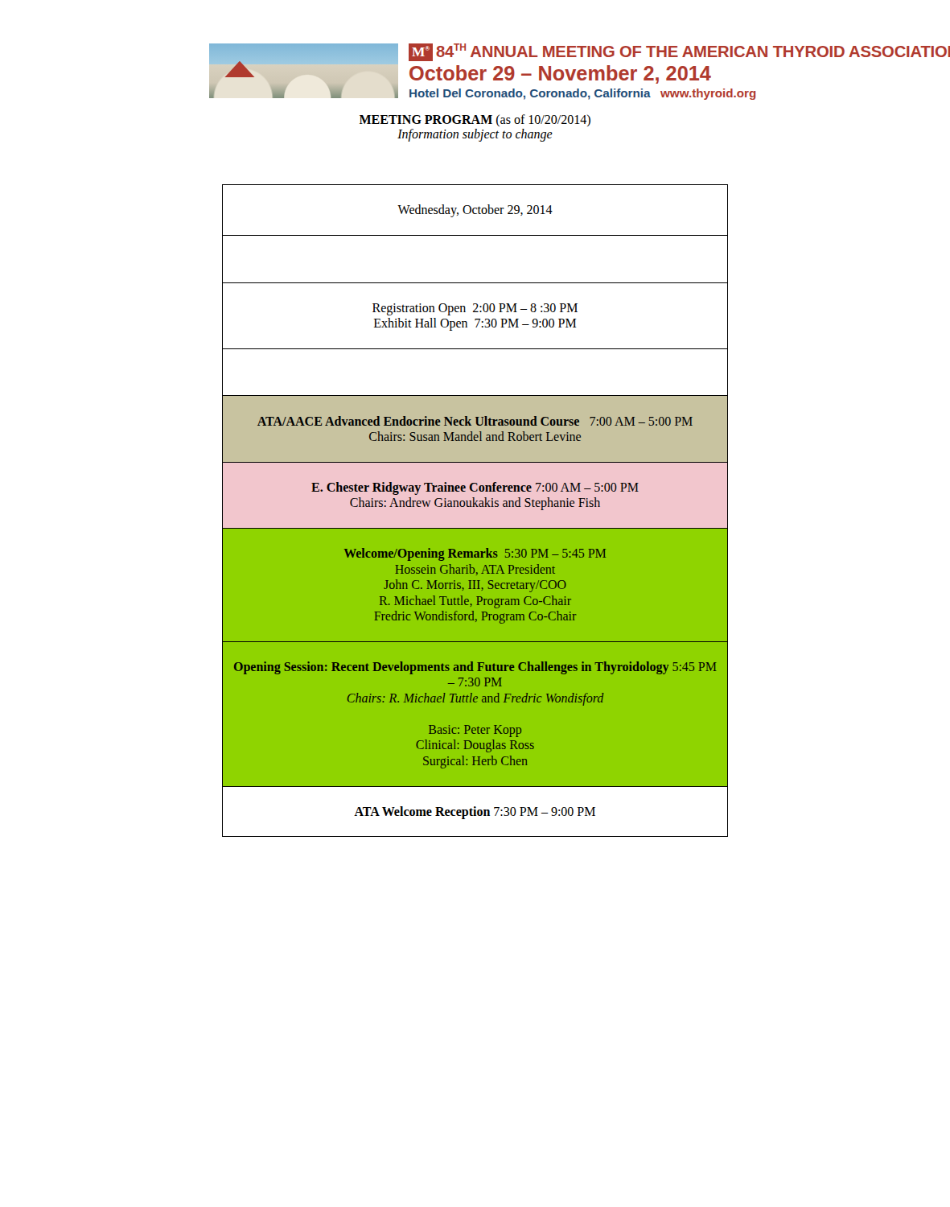M®84TH ANNUAL MEETING OF THE AMERICAN THYROID ASSOCIATION
October 29 – November 2, 2014
Hotel Del Coronado, Coronado, California www.thyroid.org
MEETING PROGRAM (as of 10/20/2014)
Information subject to change
| Wednesday, October 29, 2014 |
| Registration Open 2:00 PM – 8 :30 PM Exhibit Hall Open 7:30 PM – 9:00 PM |
| ATA/AACE Advanced Endocrine Neck Ultrasound Course 7:00 AM – 5:00 PM Chairs: Susan Mandel and Robert Levine |
| E. Chester Ridgway Trainee Conference 7:00 AM – 5:00 PM Chairs: Andrew Gianoukakis and Stephanie Fish |
| Welcome/Opening Remarks 5:30 PM – 5:45 PM Hossein Gharib, ATA President John C. Morris, III, Secretary/COO R. Michael Tuttle, Program Co-Chair Fredric Wondisford, Program Co-Chair |
| Opening Session: Recent Developments and Future Challenges in Thyroidology 5:45 PM – 7:30 PM Chairs: R. Michael Tuttle and Fredric Wondisford Basic: Peter Kopp Clinical: Douglas Ross Surgical: Herb Chen |
| ATA Welcome Reception 7:30 PM – 9:00 PM |